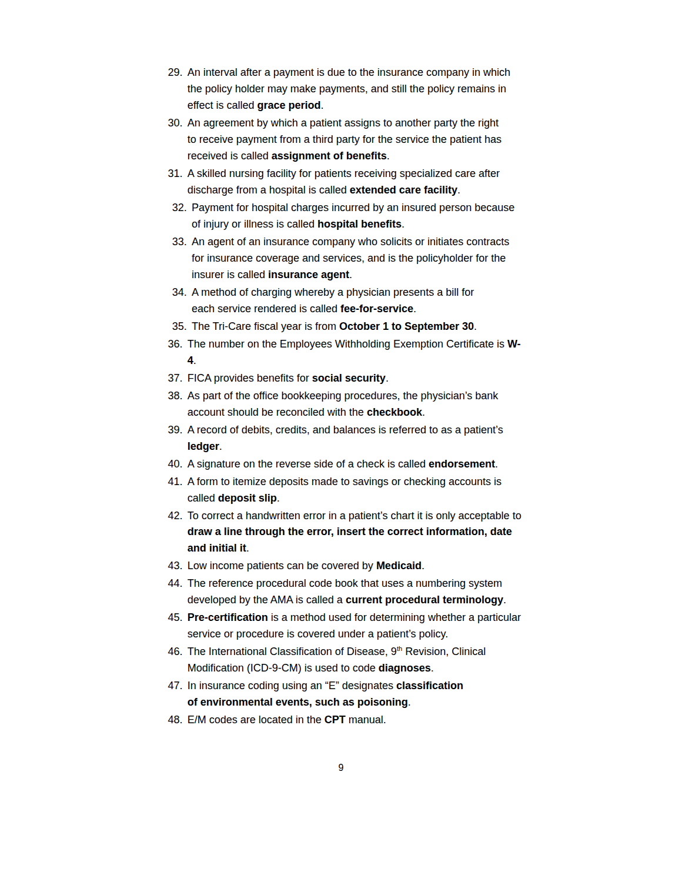An interval after a payment is due to the insurance company in which the policy holder may make payments, and still the policy remains in effect is called grace period.
An agreement by which a patient assigns to another party the right to receive payment from a third party for the service the patient has received is called assignment of benefits.
A skilled nursing facility for patients receiving specialized care after discharge from a hospital is called extended care facility.
Payment for hospital charges incurred by an insured person because of injury or illness is called hospital benefits.
An agent of an insurance company who solicits or initiates contracts for insurance coverage and services, and is the policyholder for the insurer is called insurance agent.
A method of charging whereby a physician presents a bill for each service rendered is called fee-for-service.
The Tri-Care fiscal year is from October 1 to September 30.
The number on the Employees Withholding Exemption Certificate is W-4.
FICA provides benefits for social security.
As part of the office bookkeeping procedures, the physician’s bank account should be reconciled with the checkbook.
A record of debits, credits, and balances is referred to as a patient’s ledger.
A signature on the reverse side of a check is called endorsement.
A form to itemize deposits made to savings or checking accounts is called deposit slip.
To correct a handwritten error in a patient’s chart it is only acceptable to draw a line through the error, insert the correct information, date and initial it.
Low income patients can be covered by Medicaid.
The reference procedural code book that uses a numbering system developed by the AMA is called a current procedural terminology.
Pre-certification is a method used for determining whether a particular service or procedure is covered under a patient’s policy.
The International Classification of Disease, 9th Revision, Clinical Modification (ICD-9-CM) is used to code diagnoses.
In insurance coding using an “E” designates classification of environmental events, such as poisoning.
E/M codes are located in the CPT manual.
9